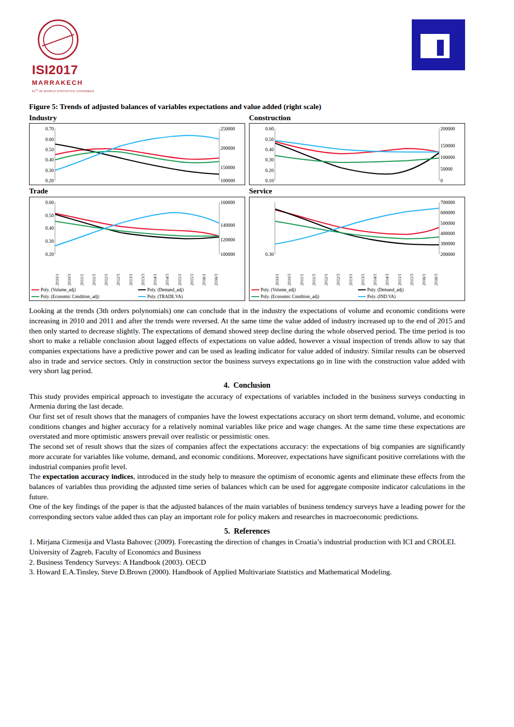ISI2017
MARRAKECH
61st ISI WORLD STATISTICS CONGRESS
Figure 5: Trends of adjusted balances of variables expectations and value added (right scale)
Industry
Construction
0.700.600.500.400.300.20
250000 200000 150000100000
0.600.500.400.300.200.10
200000 150000100000500000
Trade
Service
0.600.500.400.300.20
160000 140000120000100000
2010/12010/32011/12011/32012/12012/32013/12013/32014/12014/32015/12015/32016/12016/3
Poly. (Volume_adj)
Poly. (Demand_adj)
Poly. (Economic Condition_adj)
Poly. (TRADE.VA)
0.30
700000600000500000400000300000200000
2010/12010/32011/12011/32012/12012/32013/12013/32014/12014/32015/12015/32016/12016/3
Poly. (Volume_adj)
Poly. (Demand_adj)
Poly. (Economic Condition_adj)
Poly. (IND.VA)
Looking at the trends (3th orders polynomials) one can conclude that in the industry the expectations of volume and economic conditions were increasing in 2010 and 2011 and after the trends were reversed. At the same time the value added of industry increased up to the end of 2015 and then only started to decrease slightly. The expectations of demand showed steep decline during the whole observed period. The time period is too short to make a reliable conclusion about lagged effects of expectations on value added, however a visual inspection of trends allow to say that companies expectations have a predictive power and can be used as leading indicator for value added of industry. Similar results can be observed also in trade and service sectors. Only in construction sector the business surveys expectations go in line with the construction value added with very short lag period.
4. Conclusion
This study provides empirical approach to investigate the accuracy of expectations of variables included in the business surveys conducting in Armenia during the last decade.
Our first set of result shows that the managers of companies have the lowest expectations accuracy on short term demand, volume, and economic conditions changes and higher accuracy for a relatively nominal variables like price and wage changes. At the same time these expectations are overstated and more optimistic answers prevail over realistic or pessimistic ones.
The second set of result shows that the sizes of companies affect the expectations accuracy: the expectations of big companies are significantly more accurate for variables like volume, demand, and economic conditions. Moreover, expectations have significant positive correlations with the industrial companies profit level.
The expectation accuracy indices, introduced in the study help to measure the optimism of economic agents and eliminate these effects from the balances of variables thus providing the adjusted time series of balances which can be used for aggregate composite indicator calculations in the future.
One of the key findings of the paper is that the adjusted balances of the main variables of business tendency surveys have a leading power for the corresponding sectors value added thus can play an important role for policy makers and researches in macroeconomic predictions.
5. References
1. Mirjana Cizmesija and Vlasta Bahovec (2009). Forecasting the direction of changes in Croatia’s industrial production with ICI and CROLEI. University of Zagreb, Faculty of Economics and Business
2. Business Tendency Surveys: A Handbook (2003). OECD
3. Howard E.A.Tinsley, Steve D.Brown (2000). Handbook of Applied Multivariate Statistics and Mathematical Modeling.